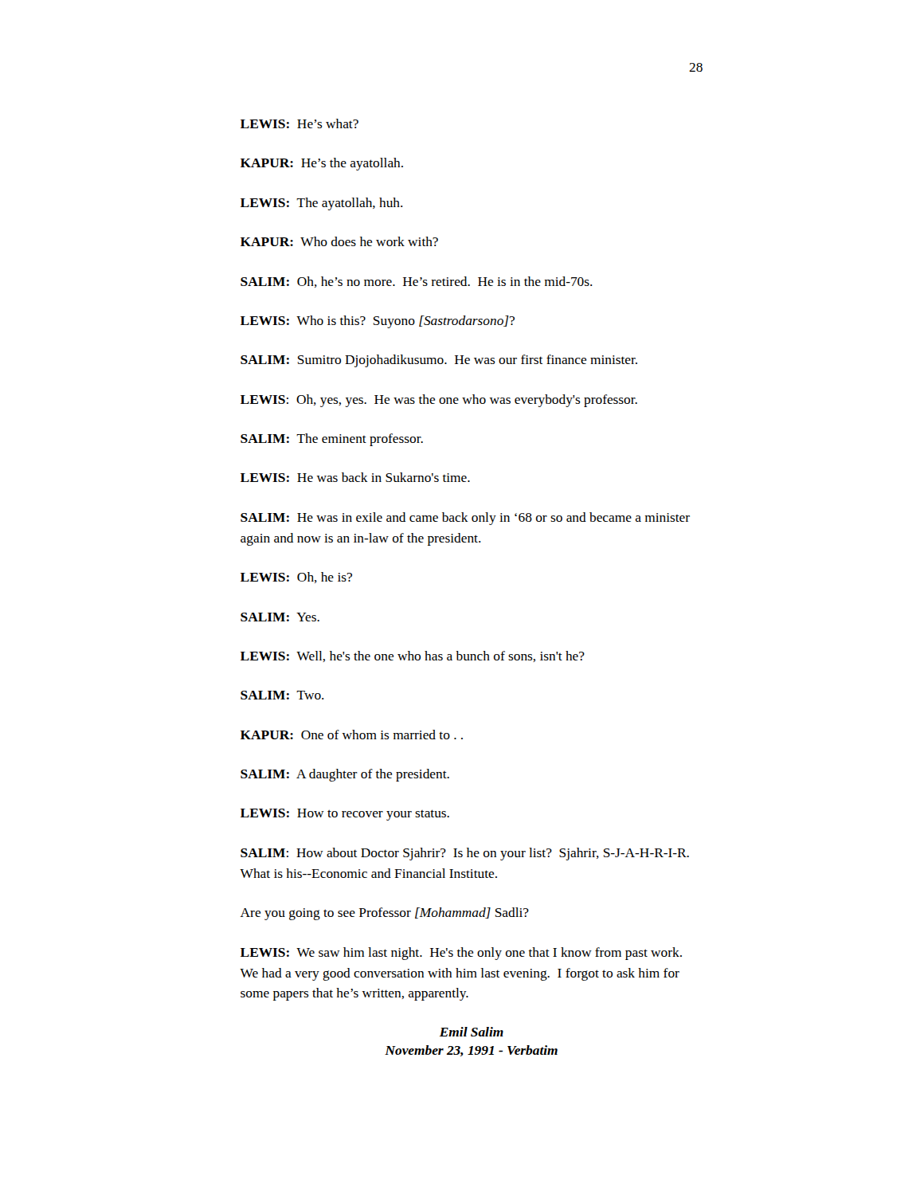28
LEWIS: He’s what?
KAPUR: He’s the ayatollah.
LEWIS: The ayatollah, huh.
KAPUR: Who does he work with?
SALIM: Oh, he’s no more. He’s retired. He is in the mid-70s.
LEWIS: Who is this? Suyono [Sastrodarsono]?
SALIM: Sumitro Djojohadikusumo. He was our first finance minister.
LEWIS: Oh, yes, yes. He was the one who was everybody's professor.
SALIM: The eminent professor.
LEWIS: He was back in Sukarno's time.
SALIM: He was in exile and came back only in ‘68 or so and became a minister again and now is an in-law of the president.
LEWIS: Oh, he is?
SALIM: Yes.
LEWIS: Well, he's the one who has a bunch of sons, isn't he?
SALIM: Two.
KAPUR: One of whom is married to . .
SALIM: A daughter of the president.
LEWIS: How to recover your status.
SALIM: How about Doctor Sjahrir? Is he on your list? Sjahrir, S-J-A-H-R-I-R. What is his--Economic and Financial Institute.
Are you going to see Professor [Mohammad] Sadli?
LEWIS: We saw him last night. He's the only one that I know from past work. We had a very good conversation with him last evening. I forgot to ask him for some papers that he’s written, apparently.
Emil Salim
November 23, 1991 - Verbatim